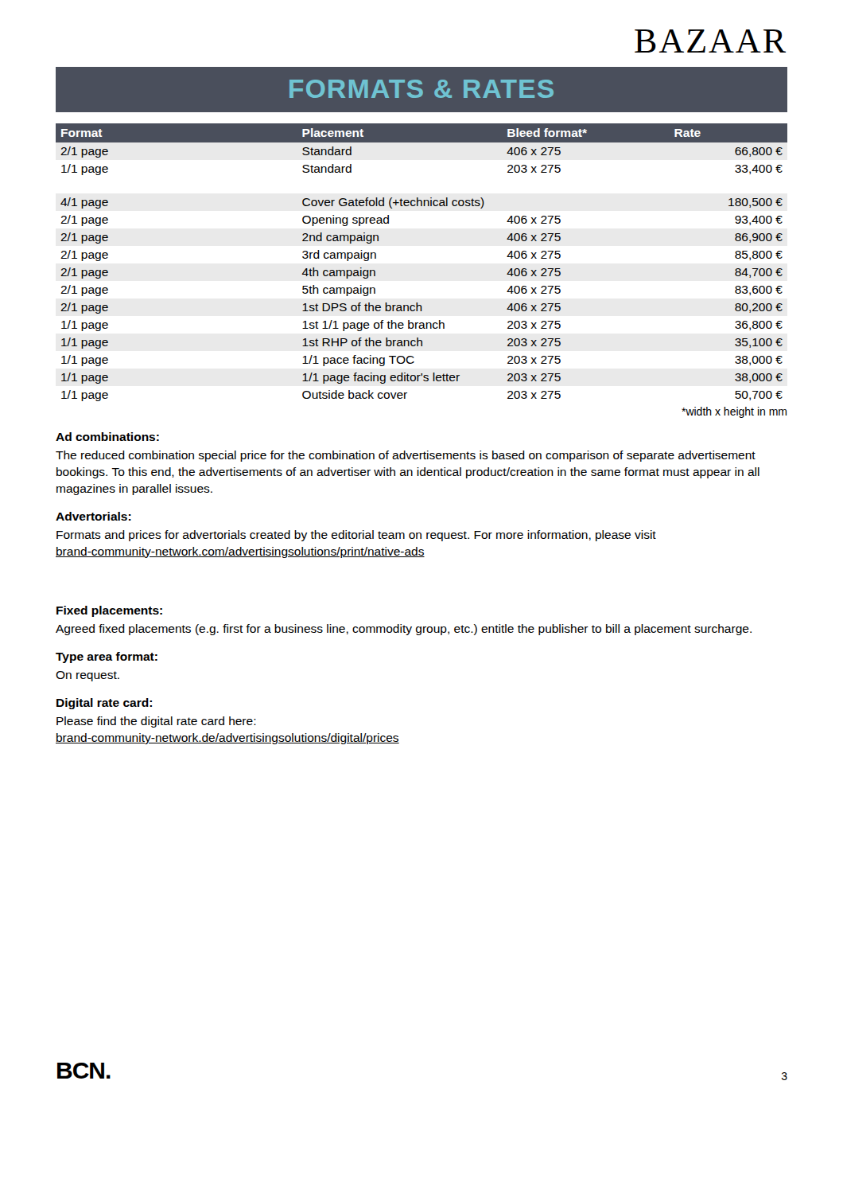BAZAAR
FORMATS & RATES
| Format | Placement | Bleed format* | Rate |
| --- | --- | --- | --- |
| 2/1 page | Standard | 406 x 275 | 66,800 € |
| 1/1 page | Standard | 203 x 275 | 33,400 € |
| 4/1 page | Cover Gatefold (+technical costs) | 180,500 € |
| 2/1 page | Opening spread | 406 x 275 | 93,400 € |
| 2/1 page | 2nd campaign | 406 x 275 | 86,900 € |
| 2/1 page | 3rd campaign | 406 x 275 | 85,800 € |
| 2/1 page | 4th campaign | 406 x 275 | 84,700 € |
| 2/1 page | 5th campaign | 406 x 275 | 83,600 € |
| 2/1 page | 1st DPS of the branch | 406 x 275 | 80,200 € |
| 1/1 page | 1st 1/1 page of the branch | 203 x 275 | 36,800 € |
| 1/1 page | 1st RHP of the branch | 203 x 275 | 35,100 € |
| 1/1 page | 1/1 pace facing TOC | 203 x 275 | 38,000 € |
| 1/1 page | 1/1 page facing editor's letter | 203 x 275 | 38,000 € |
| 1/1 page | Outside back cover | 203 x 275 | 50,700 € |
*width x height in mm
Ad combinations:
The reduced combination special price for the combination of advertisements is based on comparison of separate advertisement bookings. To this end, the advertisements of an advertiser with an identical product/creation in the same format must appear in all magazines in parallel issues.
Advertorials:
Formats and prices for advertorials created by the editorial team on request. For more information, please visit
brand-community-network.com/advertisingsolutions/print/native-ads
Fixed placements:
Agreed fixed placements (e.g. first for a business line, commodity group, etc.) entitle the publisher to bill a placement surcharge.
Type area format:
On request.
Digital rate card:
Please find the digital rate card here:
brand-community-network.de/advertisingsolutions/digital/prices
BCN. 3